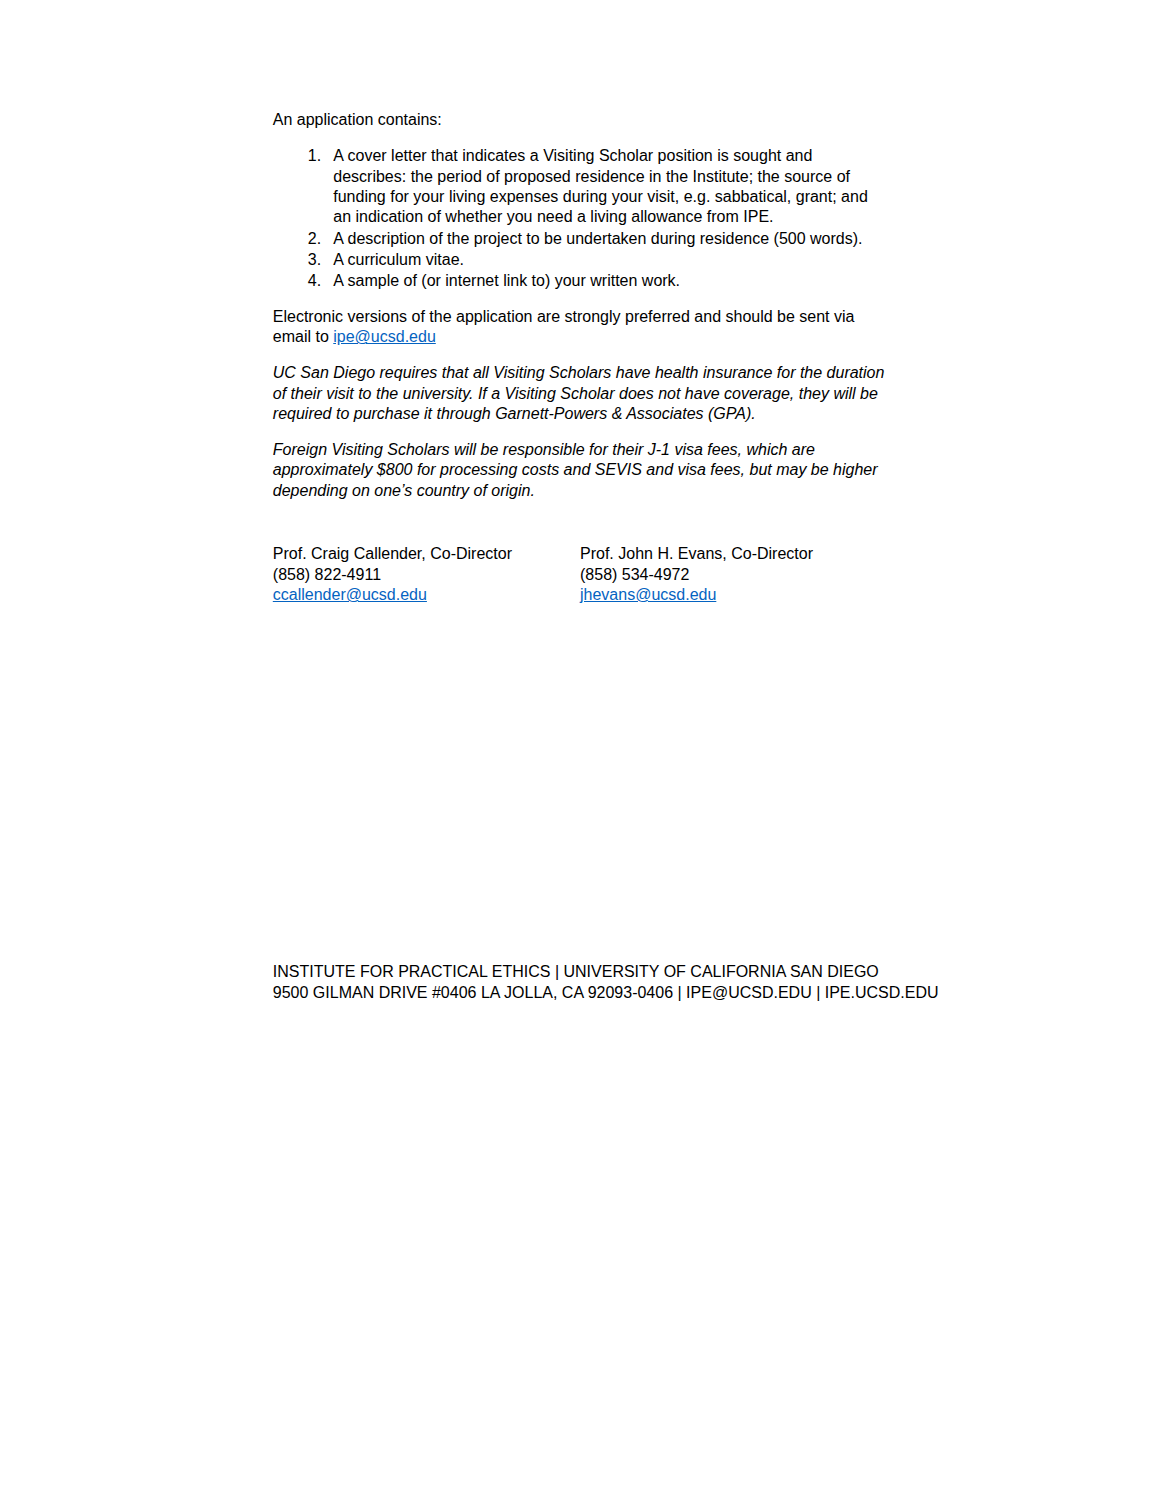An application contains:
A cover letter that indicates a Visiting Scholar position is sought and describes: the period of proposed residence in the Institute; the source of funding for your living expenses during your visit, e.g. sabbatical, grant; and an indication of whether you need a living allowance from IPE.
A description of the project to be undertaken during residence (500 words).
A curriculum vitae.
A sample of (or internet link to) your written work.
Electronic versions of the application are strongly preferred and should be sent via email to ipe@ucsd.edu
UC San Diego requires that all Visiting Scholars have health insurance for the duration of their visit to the university. If a Visiting Scholar does not have coverage, they will be required to purchase it through Garnett-Powers & Associates (GPA).
Foreign Visiting Scholars will be responsible for their J-1 visa fees, which are approximately $800 for processing costs and SEVIS and visa fees, but may be higher depending on one’s country of origin.
| Prof. Craig Callender, Co-Director (858) 822-4911 ccallender@ucsd.edu | Prof. John H. Evans, Co-Director (858) 534-4972 jhevans@ucsd.edu |
INSTITUTE FOR PRACTICAL ETHICS | UNIVERSITY OF CALIFORNIA SAN DIEGO
9500 GILMAN DRIVE #0406 LA JOLLA, CA 92093-0406 | IPE@UCSD.EDU | IPE.UCSD.EDU